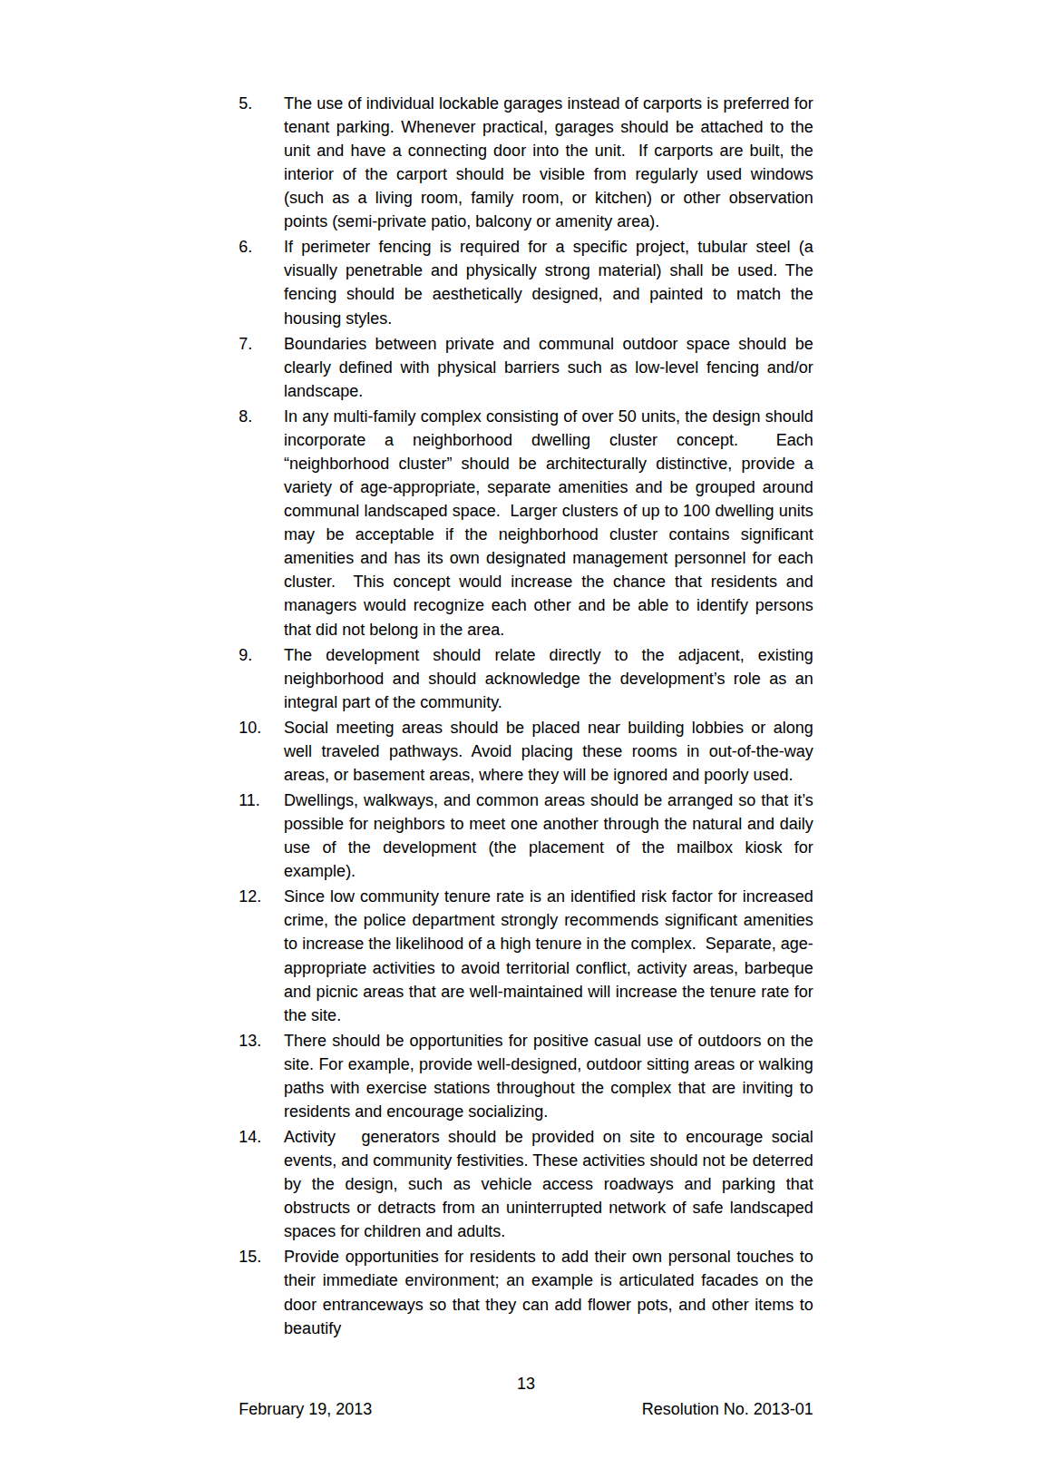5. The use of individual lockable garages instead of carports is preferred for tenant parking. Whenever practical, garages should be attached to the unit and have a connecting door into the unit. If carports are built, the interior of the carport should be visible from regularly used windows (such as a living room, family room, or kitchen) or other observation points (semi-private patio, balcony or amenity area).
6. If perimeter fencing is required for a specific project, tubular steel (a visually penetrable and physically strong material) shall be used. The fencing should be aesthetically designed, and painted to match the housing styles.
7. Boundaries between private and communal outdoor space should be clearly defined with physical barriers such as low-level fencing and/or landscape.
8. In any multi-family complex consisting of over 50 units, the design should incorporate a neighborhood dwelling cluster concept. Each “neighborhood cluster” should be architecturally distinctive, provide a variety of age-appropriate, separate amenities and be grouped around communal landscaped space. Larger clusters of up to 100 dwelling units may be acceptable if the neighborhood cluster contains significant amenities and has its own designated management personnel for each cluster. This concept would increase the chance that residents and managers would recognize each other and be able to identify persons that did not belong in the area.
9. The development should relate directly to the adjacent, existing neighborhood and should acknowledge the development’s role as an integral part of the community.
10. Social meeting areas should be placed near building lobbies or along well traveled pathways. Avoid placing these rooms in out-of-the-way areas, or basement areas, where they will be ignored and poorly used.
11. Dwellings, walkways, and common areas should be arranged so that it’s possible for neighbors to meet one another through the natural and daily use of the development (the placement of the mailbox kiosk for example).
12. Since low community tenure rate is an identified risk factor for increased crime, the police department strongly recommends significant amenities to increase the likelihood of a high tenure in the complex. Separate, age-appropriate activities to avoid territorial conflict, activity areas, barbeque and picnic areas that are well-maintained will increase the tenure rate for the site.
13. There should be opportunities for positive casual use of outdoors on the site. For example, provide well-designed, outdoor sitting areas or walking paths with exercise stations throughout the complex that are inviting to residents and encourage socializing.
14. Activity generators should be provided on site to encourage social events, and community festivities. These activities should not be deterred by the design, such as vehicle access roadways and parking that obstructs or detracts from an uninterrupted network of safe landscaped spaces for children and adults.
15. Provide opportunities for residents to add their own personal touches to their immediate environment; an example is articulated facades on the door entranceways so that they can add flower pots, and other items to beautify
13
February 19, 2013
Resolution No. 2013-01